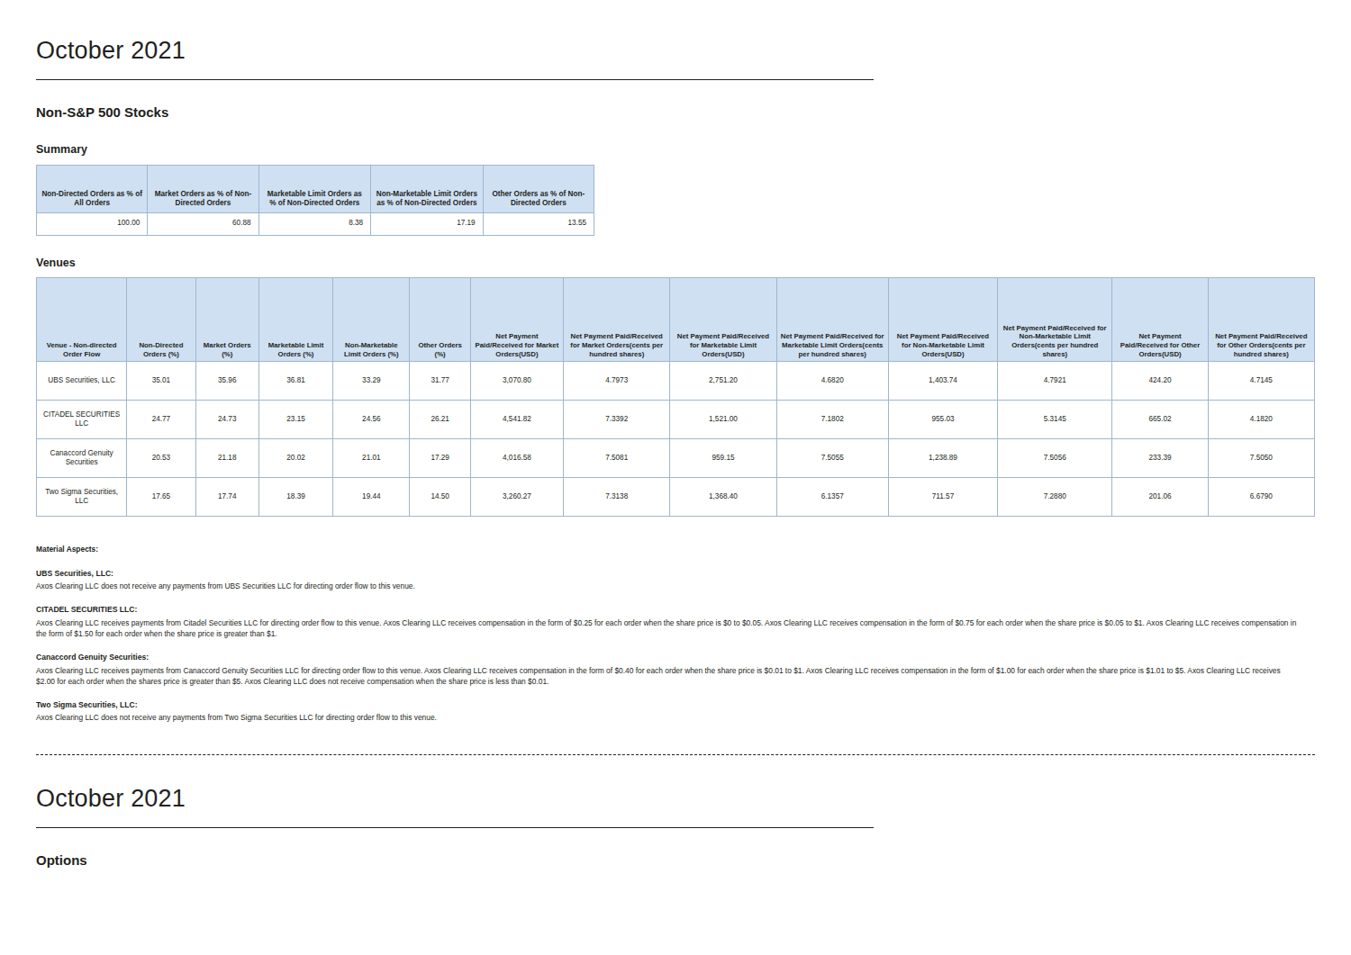October 2021
Non-S&P 500 Stocks
Summary
| Non-Directed Orders as % of All Orders | Market Orders as % of Non-Directed Orders | Marketable Limit Orders as % of Non-Directed Orders | Non-Marketable Limit Orders as % of Non-Directed Orders | Other Orders as % of Non-Directed Orders |
| --- | --- | --- | --- | --- |
| 100.00 | 60.88 | 8.38 | 17.19 | 13.55 |
Venues
| Venue - Non-directed Order Flow | Non-Directed Orders (%) | Market Orders (%) | Marketable Limit Orders (%) | Non-Marketable Limit Orders (%) | Other Orders (%) | Net Payment Paid/Received for Market Orders(USD) | Net Payment Paid/Received for Market Orders(cents per hundred shares) | Net Payment Paid/Received for Marketable Limit Orders(USD) | Net Payment Paid/Received for Marketable Limit Orders(cents per hundred shares) | Net Payment Paid/Received for Non-Marketable Limit Orders(USD) | Net Payment Paid/Received for Non-Marketable Limit Orders(cents per hundred shares) | Net Payment Paid/Received for Other Orders(USD) | Net Payment Paid/Received for Other Orders(cents per hundred shares) |
| --- | --- | --- | --- | --- | --- | --- | --- | --- | --- | --- | --- | --- | --- |
| UBS Securities, LLC | 35.01 | 35.96 | 36.81 | 33.29 | 31.77 | 3,070.80 | 4.7973 | 2,751.20 | 4.6820 | 1,403.74 | 4.7921 | 424.20 | 4.7145 |
| CITADEL SECURITIES LLC | 24.77 | 24.73 | 23.15 | 24.56 | 26.21 | 4,541.82 | 7.3392 | 1,521.00 | 7.1802 | 955.03 | 5.3145 | 665.02 | 4.1820 |
| Canaccord Genuity Securities | 20.53 | 21.18 | 20.02 | 21.01 | 17.29 | 4,016.58 | 7.5081 | 959.15 | 7.5055 | 1,238.89 | 7.5056 | 233.39 | 7.5050 |
| Two Sigma Securities, LLC | 17.65 | 17.74 | 18.39 | 19.44 | 14.50 | 3,260.27 | 7.3138 | 1,368.40 | 6.1357 | 711.57 | 7.2880 | 201.06 | 6.6790 |
Material Aspects:
UBS Securities, LLC:
Axos Clearing LLC does not receive any payments from UBS Securities LLC for directing order flow to this venue.
CITADEL SECURITIES LLC:
Axos Clearing LLC receives payments from Citadel Securities LLC for directing order flow to this venue. Axos Clearing LLC receives compensation in the form of $0.25 for each order when the share price is $0 to $0.05. Axos Clearing LLC receives compensation in the form of $0.75 for each order when the share price is $0.05 to $1. Axos Clearing LLC receives compensation in the form of $1.50 for each order when the share price is greater than $1.
Canaccord Genuity Securities:
Axos Clearing LLC receives payments from Canaccord Genuity Securities LLC for directing order flow to this venue. Axos Clearing LLC receives compensation in the form of $0.40 for each order when the share price is $0.01 to $1. Axos Clearing LLC receives compensation in the form of $1.00 for each order when the share price is $1.01 to $5. Axos Clearing LLC receives $2.00 for each order when the shares price is greater than $5. Axos Clearing LLC does not receive compensation when the share price is less than $0.01.
Two Sigma Securities, LLC:
Axos Clearing LLC does not receive any payments from Two Sigma Securities LLC for directing order flow to this venue.
October 2021
Options